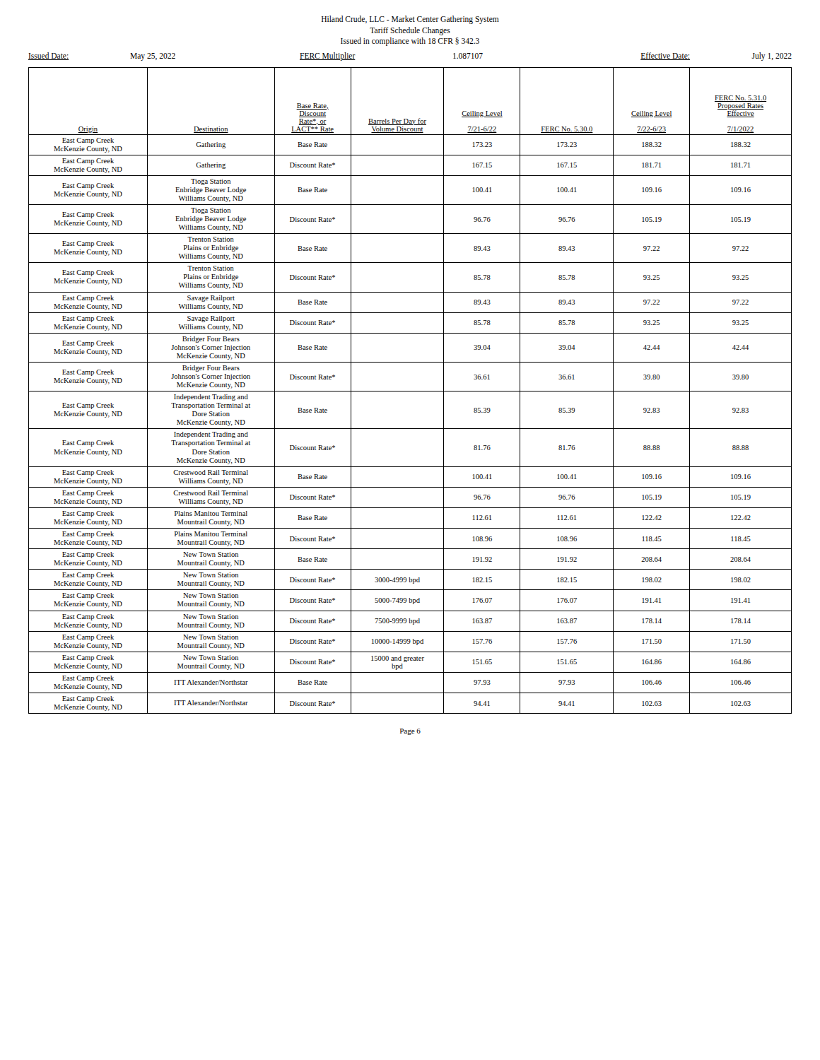Hiland Crude, LLC - Market Center Gathering System
Tariff Schedule Changes
Issued in compliance with 18 CFR § 342.3
| Issued Date: | May 25, 2022 | FERC Multiplier | 1.087107 | Effective Date: | July 1, 2022 |
| Origin | Destination | Base Rate, Discount Rate*, or LACT** Rate | Barrels Per Day for Volume Discount | Ceiling Level 7/21-6/22 | FERC No. 5.30.0 | Ceiling Level 7/22-6/23 | FERC No. 5.31.0 Proposed Rates Effective 7/1/2022 |
| --- | --- | --- | --- | --- | --- | --- | --- |
| East Camp Creek McKenzie County, ND | Gathering | Base Rate | | 173.23 | 173.23 | 188.32 | 188.32 |
| East Camp Creek McKenzie County, ND | Gathering | Discount Rate* | | 167.15 | 167.15 | 181.71 | 181.71 |
| East Camp Creek McKenzie County, ND | Tioga Station Enbridge Beaver Lodge Williams County, ND | Base Rate | | 100.41 | 100.41 | 109.16 | 109.16 |
| East Camp Creek McKenzie County, ND | Tioga Station Enbridge Beaver Lodge Williams County, ND | Discount Rate* | | 96.76 | 96.76 | 105.19 | 105.19 |
| East Camp Creek McKenzie County, ND | Trenton Station Plains or Enbridge Williams County, ND | Base Rate | | 89.43 | 89.43 | 97.22 | 97.22 |
| East Camp Creek McKenzie County, ND | Trenton Station Plains or Enbridge Williams County, ND | Discount Rate* | | 85.78 | 85.78 | 93.25 | 93.25 |
| East Camp Creek McKenzie County, ND | Savage Railport Williams County, ND | Base Rate | | 89.43 | 89.43 | 97.22 | 97.22 |
| East Camp Creek McKenzie County, ND | Savage Railport Williams County, ND | Discount Rate* | | 85.78 | 85.78 | 93.25 | 93.25 |
| East Camp Creek McKenzie County, ND | Bridger Four Bears Johnson's Corner Injection McKenzie County, ND | Base Rate | | 39.04 | 39.04 | 42.44 | 42.44 |
| East Camp Creek McKenzie County, ND | Bridger Four Bears Johnson's Corner Injection McKenzie County, ND | Discount Rate* | | 36.61 | 36.61 | 39.80 | 39.80 |
| East Camp Creek McKenzie County, ND | Independent Trading and Transportation Terminal at Dore Station McKenzie County, ND | Base Rate | | 85.39 | 85.39 | 92.83 | 92.83 |
| East Camp Creek McKenzie County, ND | Independent Trading and Transportation Terminal at Dore Station McKenzie County, ND | Discount Rate* | | 81.76 | 81.76 | 88.88 | 88.88 |
| East Camp Creek McKenzie County, ND | Crestwood Rail Terminal Williams County, ND | Base Rate | | 100.41 | 100.41 | 109.16 | 109.16 |
| East Camp Creek McKenzie County, ND | Crestwood Rail Terminal Williams County, ND | Discount Rate* | | 96.76 | 96.76 | 105.19 | 105.19 |
| East Camp Creek McKenzie County, ND | Plains Manitou Terminal Mountrail County, ND | Base Rate | | 112.61 | 112.61 | 122.42 | 122.42 |
| East Camp Creek McKenzie County, ND | Plains Manitou Terminal Mountrail County, ND | Discount Rate* | | 108.96 | 108.96 | 118.45 | 118.45 |
| East Camp Creek McKenzie County, ND | New Town Station Mountrail County, ND | Base Rate | | 191.92 | 191.92 | 208.64 | 208.64 |
| East Camp Creek McKenzie County, ND | New Town Station Mountrail County, ND | Discount Rate* | 3000-4999 bpd | 182.15 | 182.15 | 198.02 | 198.02 |
| East Camp Creek McKenzie County, ND | New Town Station Mountrail County, ND | Discount Rate* | 5000-7499 bpd | 176.07 | 176.07 | 191.41 | 191.41 |
| East Camp Creek McKenzie County, ND | New Town Station Mountrail County, ND | Discount Rate* | 7500-9999 bpd | 163.87 | 163.87 | 178.14 | 178.14 |
| East Camp Creek McKenzie County, ND | New Town Station Mountrail County, ND | Discount Rate* | 10000-14999 bpd | 157.76 | 157.76 | 171.50 | 171.50 |
| East Camp Creek McKenzie County, ND | New Town Station Mountrail County, ND | Discount Rate* | 15000 and greater bpd | 151.65 | 151.65 | 164.86 | 164.86 |
| East Camp Creek McKenzie County, ND | ITT Alexander/Northstar | Base Rate | | 97.93 | 97.93 | 106.46 | 106.46 |
| East Camp Creek McKenzie County, ND | ITT Alexander/Northstar | Discount Rate* | | 94.41 | 94.41 | 102.63 | 102.63 |
Page 6